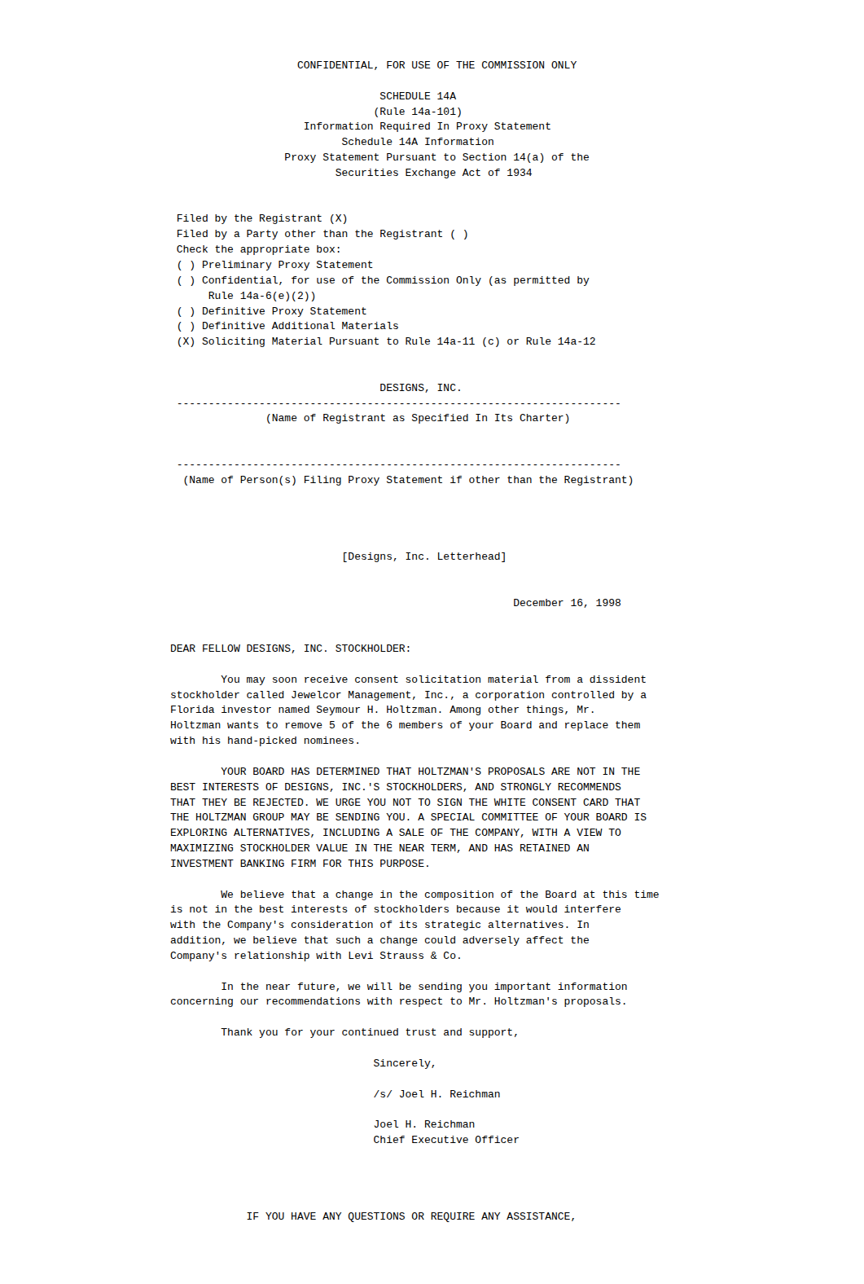CONFIDENTIAL, FOR USE OF THE COMMISSION ONLY

                                 SCHEDULE 14A
                                (Rule 14a-101)
                     Information Required In Proxy Statement
                           Schedule 14A Information
                  Proxy Statement Pursuant to Section 14(a) of the
                          Securities Exchange Act of 1934


 Filed by the Registrant (X)
 Filed by a Party other than the Registrant ( )
 Check the appropriate box:
 ( ) Preliminary Proxy Statement
 ( ) Confidential, for use of the Commission Only (as permitted by
      Rule 14a-6(e)(2))
 ( ) Definitive Proxy Statement
 ( ) Definitive Additional Materials
 (X) Soliciting Material Pursuant to Rule 14a-11 (c) or Rule 14a-12


                                 DESIGNS, INC.
 ----------------------------------------------------------------------
               (Name of Registrant as Specified In Its Charter)


 ----------------------------------------------------------------------
  (Name of Person(s) Filing Proxy Statement if other than the Registrant)




                           [Designs, Inc. Letterhead]


                                                      December 16, 1998


DEAR FELLOW DESIGNS, INC. STOCKHOLDER:

        You may soon receive consent solicitation material from a dissident
stockholder called Jewelcor Management, Inc., a corporation controlled by a
Florida investor named Seymour H. Holtzman. Among other things, Mr.
Holtzman wants to remove 5 of the 6 members of your Board and replace them
with his hand-picked nominees.

        YOUR BOARD HAS DETERMINED THAT HOLTZMAN'S PROPOSALS ARE NOT IN THE
BEST INTERESTS OF DESIGNS, INC.'S STOCKHOLDERS, AND STRONGLY RECOMMENDS
THAT THEY BE REJECTED. WE URGE YOU NOT TO SIGN THE WHITE CONSENT CARD THAT
THE HOLTZMAN GROUP MAY BE SENDING YOU. A SPECIAL COMMITTEE OF YOUR BOARD IS
EXPLORING ALTERNATIVES, INCLUDING A SALE OF THE COMPANY, WITH A VIEW TO
MAXIMIZING STOCKHOLDER VALUE IN THE NEAR TERM, AND HAS RETAINED AN
INVESTMENT BANKING FIRM FOR THIS PURPOSE.

        We believe that a change in the composition of the Board at this time
is not in the best interests of stockholders because it would interfere
with the Company's consideration of its strategic alternatives. In
addition, we believe that such a change could adversely affect the
Company's relationship with Levi Strauss & Co.

        In the near future, we will be sending you important information
concerning our recommendations with respect to Mr. Holtzman's proposals.

        Thank you for your continued trust and support,

                                Sincerely,

                                /s/ Joel H. Reichman

                                Joel H. Reichman
                                Chief Executive Officer




            IF YOU HAVE ANY QUESTIONS OR REQUIRE ANY ASSISTANCE,